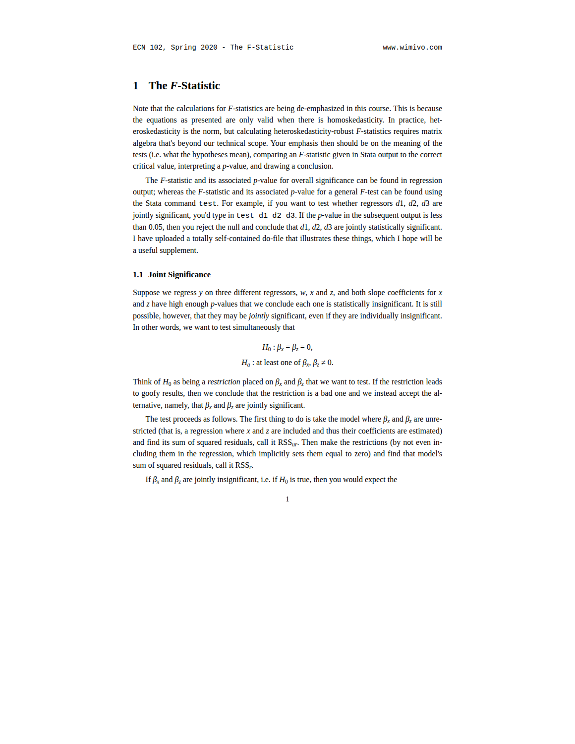ECN 102, Spring 2020 - The F-Statistic www.wimivo.com
1 The F-Statistic
Note that the calculations for F-statistics are being de-emphasized in this course. This is because the equations as presented are only valid when there is homoskedasticity. In practice, heteroskedasticity is the norm, but calculating heteroskedasticity-robust F-statistics requires matrix algebra that's beyond our technical scope. Your emphasis then should be on the meaning of the tests (i.e. what the hypotheses mean), comparing an F-statistic given in Stata output to the correct critical value, interpreting a p-value, and drawing a conclusion.
The F-statistic and its associated p-value for overall significance can be found in regression output; whereas the F-statistic and its associated p-value for a general F-test can be found using the Stata command test. For example, if you want to test whether regressors d1, d2, d3 are jointly significant, you'd type in test d1 d2 d3. If the p-value in the subsequent output is less than 0.05, then you reject the null and conclude that d1, d2, d3 are jointly statistically significant. I have uploaded a totally self-contained do-file that illustrates these things, which I hope will be a useful supplement.
1.1 Joint Significance
Suppose we regress y on three different regressors, w, x and z, and both slope coefficients for x and z have high enough p-values that we conclude each one is statistically insignificant. It is still possible, however, that they may be jointly significant, even if they are individually insignificant. In other words, we want to test simultaneously that
H0 : βx = βz = 0,
Ha : at least one of βx, βz ≠ 0.
Think of H0 as being a restriction placed on βx and βz that we want to test. If the restriction leads to goofy results, then we conclude that the restriction is a bad one and we instead accept the alternative, namely, that βx and βz are jointly significant.
The test proceeds as follows. The first thing to do is take the model where βx and βz are unrestricted (that is, a regression where x and z are included and thus their coefficients are estimated) and find its sum of squared residuals, call it RSSur. Then make the restrictions (by not even including them in the regression, which implicitly sets them equal to zero) and find that model's sum of squared residuals, call it RSSr.
If βx and βz are jointly insignificant, i.e. if H0 is true, then you would expect the
1